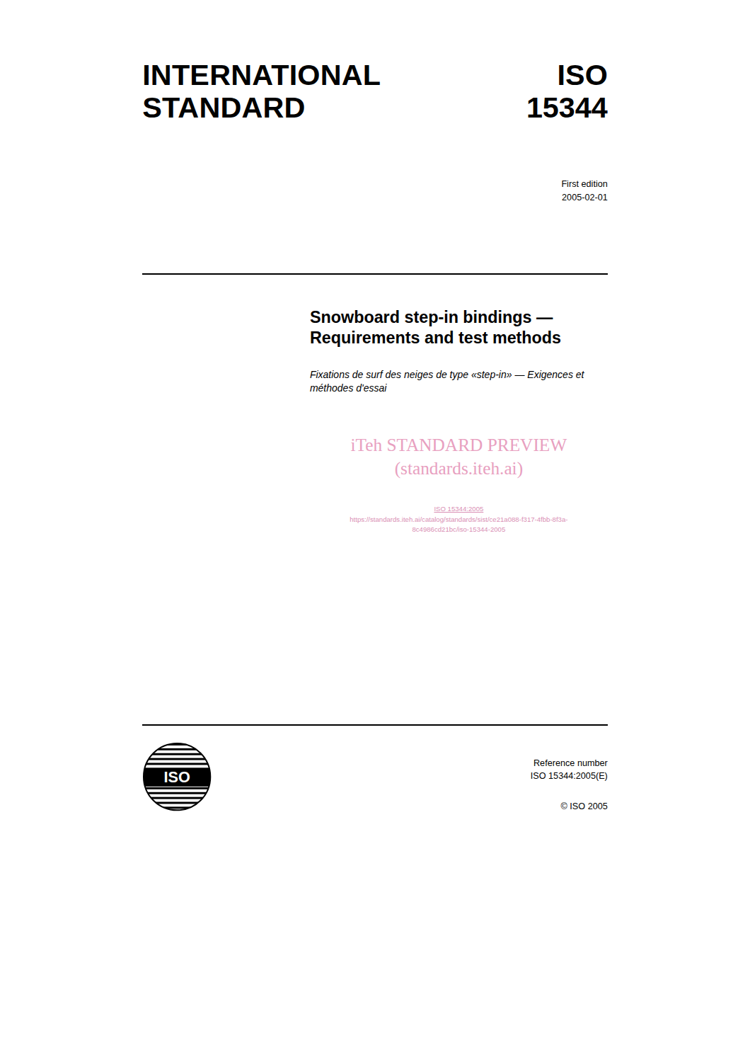INTERNATIONAL
STANDARD
ISO
15344
First edition
2005-02-01
Snowboard step-in bindings —
Requirements and test methods
Fixations de surf des neiges de type «step-in» — Exigences et méthodes d'essai
iTeh STANDARD PREVIEW
(standards.iteh.ai)
ISO 15344:2005
https://standards.iteh.ai/catalog/standards/sist/ce21a088-f317-4fbb-8f3a-
8c4986cd21bc/iso-15344-2005
ISO
Reference number
ISO 15344:2005(E)
© ISO 2005